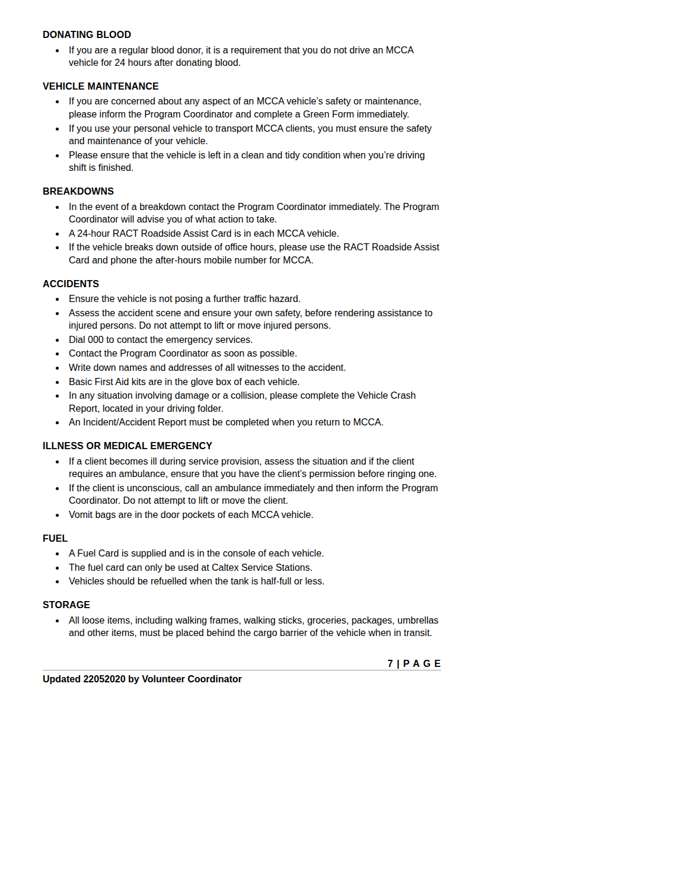DONATING BLOOD
If you are a regular blood donor, it is a requirement that you do not drive an MCCA vehicle for 24 hours after donating blood.
VEHICLE MAINTENANCE
If you are concerned about any aspect of an MCCA vehicle’s safety or maintenance, please inform the Program Coordinator and complete a Green Form immediately.
If you use your personal vehicle to transport MCCA clients, you must ensure the safety and maintenance of your vehicle.
Please ensure that the vehicle is left in a clean and tidy condition when you’re driving shift is finished.
BREAKDOWNS
In the event of a breakdown contact the Program Coordinator immediately. The Program Coordinator will advise you of what action to take.
A 24-hour RACT Roadside Assist Card is in each MCCA vehicle.
If the vehicle breaks down outside of office hours, please use the RACT Roadside Assist Card and phone the after-hours mobile number for MCCA.
ACCIDENTS
Ensure the vehicle is not posing a further traffic hazard.
Assess the accident scene and ensure your own safety, before rendering assistance to injured persons. Do not attempt to lift or move injured persons.
Dial 000 to contact the emergency services.
Contact the Program Coordinator as soon as possible.
Write down names and addresses of all witnesses to the accident.
Basic First Aid kits are in the glove box of each vehicle.
In any situation involving damage or a collision, please complete the Vehicle Crash Report, located in your driving folder.
An Incident/Accident Report must be completed when you return to MCCA.
ILLNESS OR MEDICAL EMERGENCY
If a client becomes ill during service provision, assess the situation and if the client requires an ambulance, ensure that you have the client’s permission before ringing one.
If the client is unconscious, call an ambulance immediately and then inform the Program Coordinator. Do not attempt to lift or move the client.
Vomit bags are in the door pockets of each MCCA vehicle.
FUEL
A Fuel Card is supplied and is in the console of each vehicle.
The fuel card can only be used at Caltex Service Stations.
Vehicles should be refuelled when the tank is half-full or less.
STORAGE
All loose items, including walking frames, walking sticks, groceries, packages, umbrellas and other items, must be placed behind the cargo barrier of the vehicle when in transit.
7 | P A G E
Updated 22052020 by Volunteer Coordinator